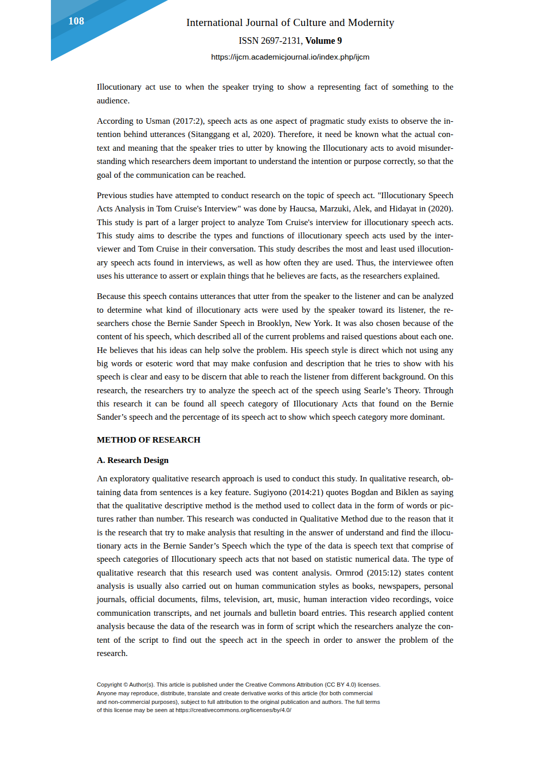108
International Journal of Culture and Modernity
ISSN 2697-2131, Volume 9
https://ijcm.academicjournal.io/index.php/ijcm
Illocutionary act use to when the speaker trying to show a representing fact of something to the audience.
According to Usman (2017:2), speech acts as one aspect of pragmatic study exists to observe the intention behind utterances (Sitanggang et al, 2020). Therefore, it need be known what the actual context and meaning that the speaker tries to utter by knowing the Illocutionary acts to avoid misunderstanding which researchers deem important to understand the intention or purpose correctly, so that the goal of the communication can be reached.
Previous studies have attempted to conduct research on the topic of speech act. "Illocutionary Speech Acts Analysis in Tom Cruise's Interview" was done by Haucsa, Marzuki, Alek, and Hidayat in (2020). This study is part of a larger project to analyze Tom Cruise's interview for illocutionary speech acts. This study aims to describe the types and functions of illocutionary speech acts used by the interviewer and Tom Cruise in their conversation. This study describes the most and least used illocutionary speech acts found in interviews, as well as how often they are used. Thus, the interviewee often uses his utterance to assert or explain things that he believes are facts, as the researchers explained.
Because this speech contains utterances that utter from the speaker to the listener and can be analyzed to determine what kind of illocutionary acts were used by the speaker toward its listener, the researchers chose the Bernie Sander Speech in Brooklyn, New York. It was also chosen because of the content of his speech, which described all of the current problems and raised questions about each one. He believes that his ideas can help solve the problem. His speech style is direct which not using any big words or esoteric word that may make confusion and description that he tries to show with his speech is clear and easy to be discern that able to reach the listener from different background. On this research, the researchers try to analyze the speech act of the speech using Searle’s Theory. Through this research it can be found all speech category of Illocutionary Acts that found on the Bernie Sander’s speech and the percentage of its speech act to show which speech category more dominant.
METHOD OF RESEARCH
A. Research Design
An exploratory qualitative research approach is used to conduct this study. In qualitative research, obtaining data from sentences is a key feature. Sugiyono (2014:21) quotes Bogdan and Biklen as saying that the qualitative descriptive method is the method used to collect data in the form of words or pictures rather than number. This research was conducted in Qualitative Method due to the reason that it is the research that try to make analysis that resulting in the answer of understand and find the illocutionary acts in the Bernie Sander’s Speech which the type of the data is speech text that comprise of speech categories of Illocutionary speech acts that not based on statistic numerical data. The type of qualitative research that this research used was content analysis. Ormrod (2015:12) states content analysis is usually also carried out on human communication styles as books, newspapers, personal journals, official documents, films, television, art, music, human interaction video recordings, voice communication transcripts, and net journals and bulletin board entries. This research applied content analysis because the data of the research was in form of script which the researchers analyze the content of the script to find out the speech act in the speech in order to answer the problem of the research.
Copyright © Author(s). This article is published under the Creative Commons Attribution (CC BY 4.0) licenses.
Anyone may reproduce, distribute, translate and create derivative works of this article (for both commercial
and non-commercial purposes), subject to full attribution to the original publication and authors. The full terms
of this license may be seen at https://creativecommons.org/licenses/by/4.0/